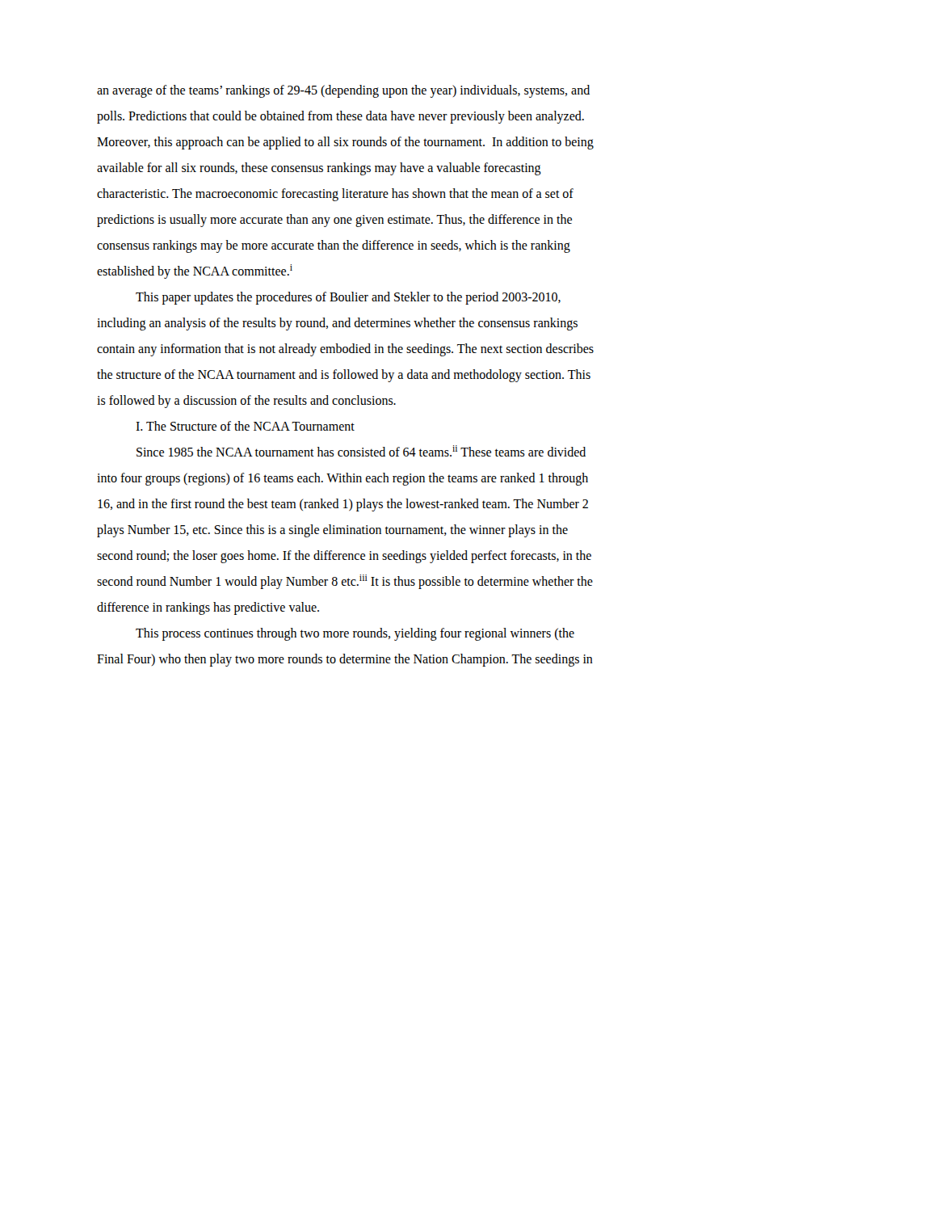an average of the teams’ rankings of 29-45 (depending upon the year) individuals, systems, and polls. Predictions that could be obtained from these data have never previously been analyzed. Moreover, this approach can be applied to all six rounds of the tournament. In addition to being available for all six rounds, these consensus rankings may have a valuable forecasting characteristic. The macroeconomic forecasting literature has shown that the mean of a set of predictions is usually more accurate than any one given estimate. Thus, the difference in the consensus rankings may be more accurate than the difference in seeds, which is the ranking established by the NCAA committee.i
This paper updates the procedures of Boulier and Stekler to the period 2003-2010, including an analysis of the results by round, and determines whether the consensus rankings contain any information that is not already embodied in the seedings. The next section describes the structure of the NCAA tournament and is followed by a data and methodology section. This is followed by a discussion of the results and conclusions.
I. The Structure of the NCAA Tournament
Since 1985 the NCAA tournament has consisted of 64 teams.ii These teams are divided into four groups (regions) of 16 teams each. Within each region the teams are ranked 1 through 16, and in the first round the best team (ranked 1) plays the lowest-ranked team. The Number 2 plays Number 15, etc. Since this is a single elimination tournament, the winner plays in the second round; the loser goes home. If the difference in seedings yielded perfect forecasts, in the second round Number 1 would play Number 8 etc.iii It is thus possible to determine whether the difference in rankings has predictive value.
This process continues through two more rounds, yielding four regional winners (the Final Four) who then play two more rounds to determine the Nation Champion. The seedings in